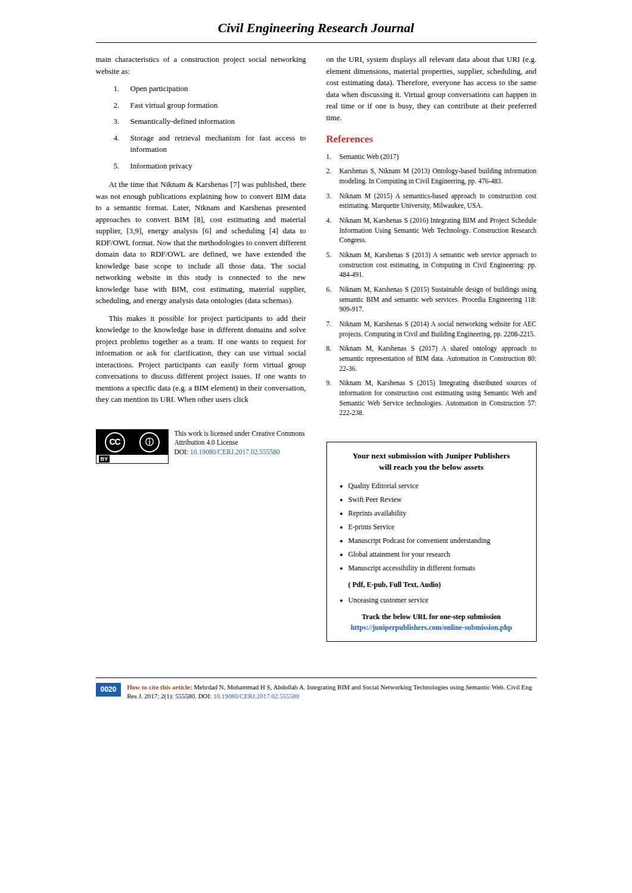Civil Engineering Research Journal
main characteristics of a construction project social networking website as:
Open participation
Fast virtual group formation
Semantically-defined information
Storage and retrieval mechanism for fast access to information
Information privacy
At the time that Niknam & Karshenas [7] was published, there was not enough publications explaining how to convert BIM data to a semantic format. Later, Niknam and Karshenas presented approaches to convert BIM [8], cost estimating and material supplier, [3,9], energy analysis [6] and scheduling [4] data to RDF/OWL format. Now that the methodologies to convert different domain data to RDF/OWL are defined, we have extended the knowledge base scope to include all those data. The social networking website in this study is connected to the new knowledge base with BIM, cost estimating, material supplier, scheduling, and energy analysis data ontologies (data schemas).
This makes it possible for project participants to add their knowledge to the knowledge base in different domains and solve project problems together as a team. If one wants to request for information or ask for clarification, they can use virtual social interactions. Project participants can easily form virtual group conversations to discuss different project issues. If one wants to mentions a specific data (e.g. a BIM element) in their conversation, they can mention its URI. When other users click
CC
ⓘ
BY
This work is licensed under Creative Commons Attribution 4.0 License
DOI: 10.19080/CERJ.2017.02.555580
on the URI, system displays all relevant data about that URI (e.g. element dimensions, material properties, supplier, scheduling, and cost estimating data). Therefore, everyone has access to the same data when discussing it. Virtual group conversations can happen in real time or if one is busy, they can contribute at their preferred time.
References
Semantic Web (2017)
Karshenas S, Niknam M (2013) Ontology-based building information modeling. In Computing in Civil Engineering, pp. 476-483.
Niknam M (2015) A semantics-based approach to construction cost estimating. Marquette University, Milwaukee, USA.
Niknam M, Karshenas S (2016) Integrating BIM and Project Schedule Information Using Semantic Web Technology. Construction Research Congress.
Niknam M, Karshenas S (2013) A semantic web service approach to construction cost estimating, in Computing in Civil Engineering: pp. 484-491.
Niknam M, Karshenas S (2015) Sustainable design of buildings using semantic BIM and semantic web services. Procedia Engineering 118: 909-917.
Niknam M, Karshenas S (2014) A social networking website for AEC projects. Computing in Civil and Building Engineering, pp. 2208-2215.
Niknam M, Karshenas S (2017) A shared ontology approach to semantic representation of BIM data. Automation in Construction 80: 22-36.
Niknam M, Karshenas S (2015) Integrating distributed sources of information for construction cost estimating using Semantic Web and Semantic Web Service technologies. Automation in Construction 57: 222-238.
Your next submission with Juniper Publishers
will reach you the below assets
Quality Editorial service
Swift Peer Review
Reprints availability
E-prints Service
Manuscript Podcast for convenient understanding
Global attainment for your research
Manuscript accessibility in different formats
( Pdf, E-pub, Full Text, Audio)
Unceasing customer service
Track the below URL for one-step submission
https://juniperpublishers.com/online-submission.php
0020
How to cite this article: Mehrdad N, Mohammad H S, Abdollah A. Integrating BIM and Social Networking Technologies using Semantic Web. Civil Eng Res J. 2017; 2(1): 555580. DOI: 10.19080/CERJ.2017.02.555580